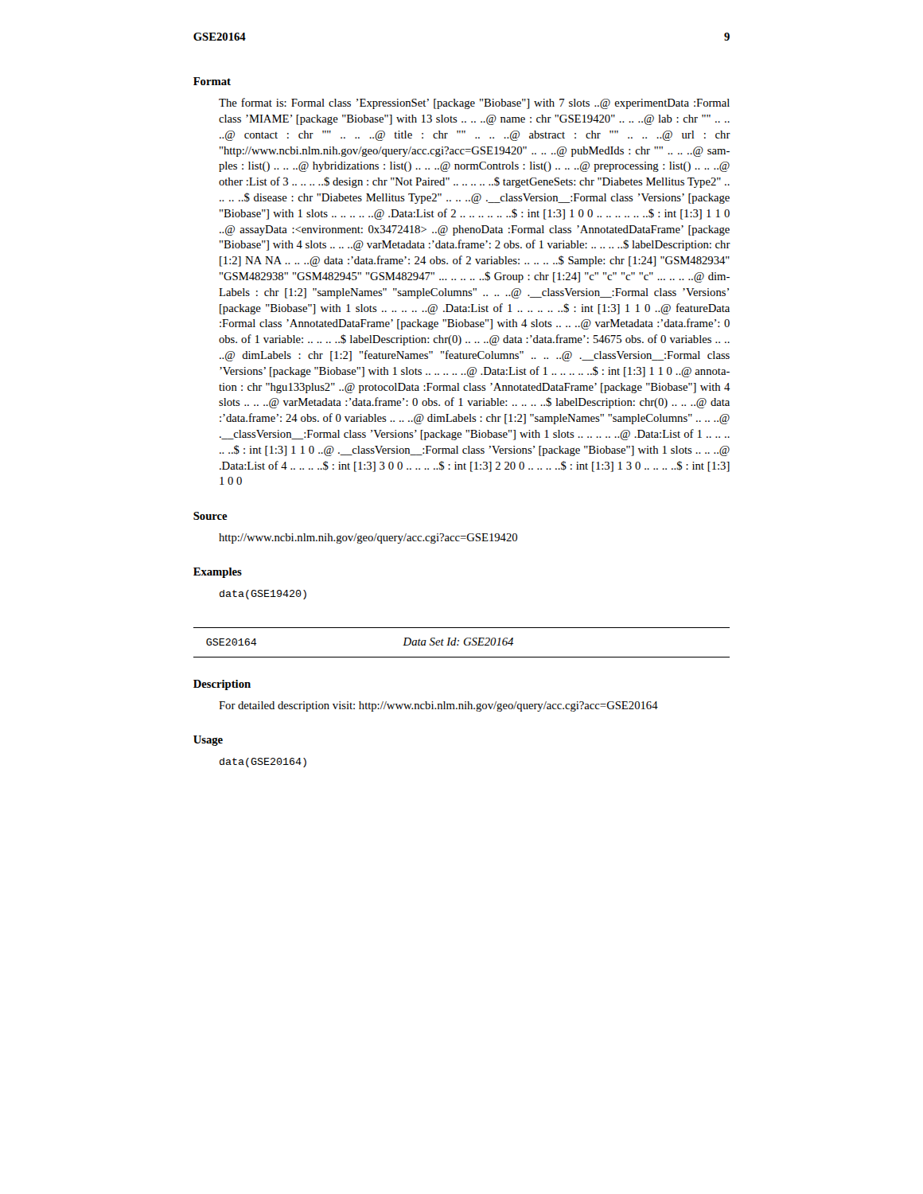GSE20164 9
Format
The format is: Formal class ’ExpressionSet’ [package "Biobase"] with 7 slots ..@ experimentData :Formal class ’MIAME’ [package "Biobase"] with 13 slots .. .. ..@ name : chr "GSE19420" .. .. ..@ lab : chr "" .. .. ..@ contact : chr "" .. .. ..@ title : chr "" .. .. ..@ abstract : chr "" .. .. ..@ url : chr "http://www.ncbi.nlm.nih.gov/geo/query/acc.cgi?acc=GSE19420" .. .. ..@ pubMedIds : chr "" .. .. ..@ samples : list() .. .. ..@ hybridizations : list() .. .. ..@ normControls : list() .. .. ..@ preprocessing : list() .. .. ..@ other :List of 3 .. .. .. ..$ design : chr "Not Paired" .. .. .. .. ..$ targetGeneSets: chr "Diabetes Mellitus Type2" .. .. .. ..$ disease : chr "Diabetes Mellitus Type2" .. .. ..@ .__classVersion__:Formal class ’Versions’ [package "Biobase"] with 1 slots .. .. .. .. ..@ .Data:List of 2 .. .. .. .. .. ..$ : int [1:3] 1 0 0 .. .. .. .. .. ..$ : int [1:3] 1 1 0 ..@ assayData :<environment: 0x3472418> ..@ phenoData :Formal class ’AnnotatedDataFrame’ [package "Biobase"] with 4 slots .. .. ..@ varMetadata :’data.frame’: 2 obs. of 1 variable: .. .. .. ..$ labelDescription: chr [1:2] NA NA .. .. ..@ data :’data.frame’: 24 obs. of 2 variables: .. .. .. ..$ Sample: chr [1:24] "GSM482934" "GSM482938" "GSM482945" "GSM482947" ... .. .. .. ..$ Group : chr [1:24] "c" "c" "c" "c" ... .. .. ..@ dimLabels : chr [1:2] "sampleNames" "sampleColumns" .. .. ..@ .__classVersion__:Formal class ’Versions’ [package "Biobase"] with 1 slots .. .. .. .. ..@ .Data:List of 1 .. .. .. .. ..$ : int [1:3] 1 1 0 ..@ featureData :Formal class ’AnnotatedDataFrame’ [package "Biobase"] with 4 slots .. .. ..@ varMetadata :’data.frame’: 0 obs. of 1 variable: .. .. .. ..$ labelDescription: chr(0) .. .. ..@ data :’data.frame’: 54675 obs. of 0 variables .. .. ..@ dimLabels : chr [1:2] "featureNames" "featureColumns" .. .. ..@ .__classVersion__:Formal class ’Versions’ [package "Biobase"] with 1 slots .. .. .. .. ..@ .Data:List of 1 .. .. .. .. ..$ : int [1:3] 1 1 0 ..@ annotation : chr "hgu133plus2" ..@ protocolData :Formal class ’AnnotatedDataFrame’ [package "Biobase"] with 4 slots .. .. ..@ varMetadata :’data.frame’: 0 obs. of 1 variable: .. .. .. ..$ labelDescription: chr(0) .. .. ..@ data :’data.frame’: 24 obs. of 0 variables .. .. ..@ dimLabels : chr [1:2] "sampleNames" "sampleColumns" .. .. ..@ .__classVersion__:Formal class ’Versions’ [package "Biobase"] with 1 slots .. .. .. .. ..@ .Data:List of 1 .. .. .. .. ..$ : int [1:3] 1 1 0 ..@ .__classVersion__:Formal class ’Versions’ [package "Biobase"] with 1 slots .. .. ..@ .Data:List of 4 .. .. .. ..$ : int [1:3] 3 0 0 .. .. .. ..$ : int [1:3] 2 20 0 .. .. .. ..$ : int [1:3] 1 3 0 .. .. .. ..$ : int [1:3] 1 0 0
Source
http://www.ncbi.nlm.nih.gov/geo/query/acc.cgi?acc=GSE19420
Examples
data(GSE19420)
GSE20164 Data Set Id: GSE20164
Description
For detailed description visit: http://www.ncbi.nlm.nih.gov/geo/query/acc.cgi?acc=GSE20164
Usage
data(GSE20164)